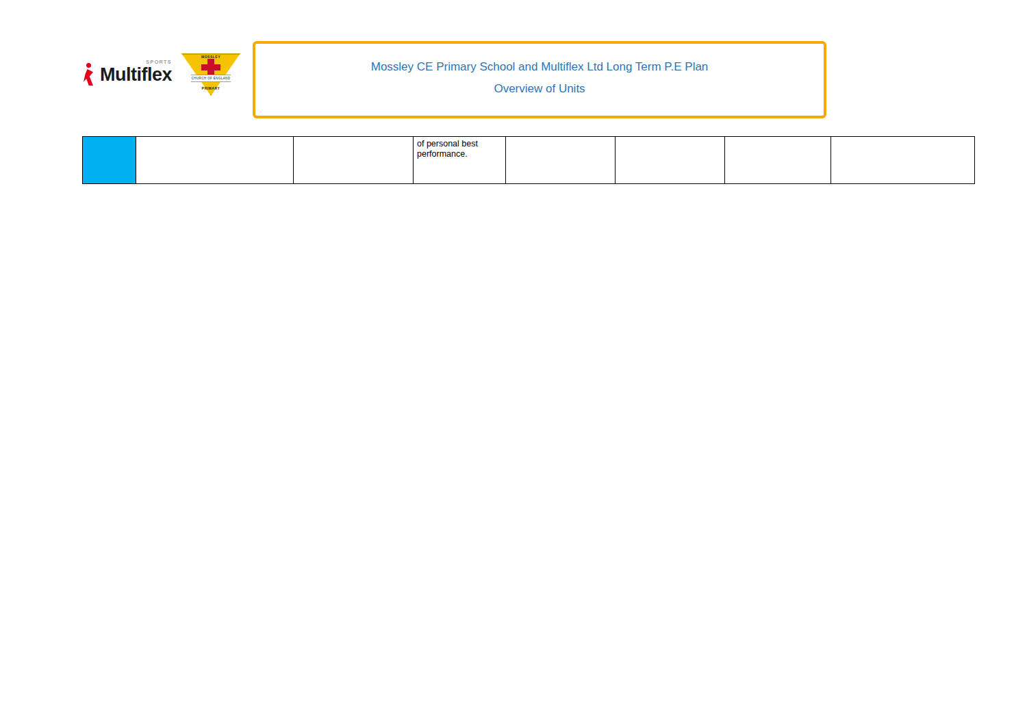Sports Multiflex
MOSSLEY
CHURCH OF ENGLAND
PRIMARY
Mossley CE Primary School and Multiflex Ltd Long Term P.E Plan
Overview of Units
| | | | of personal best performance. | | | | |